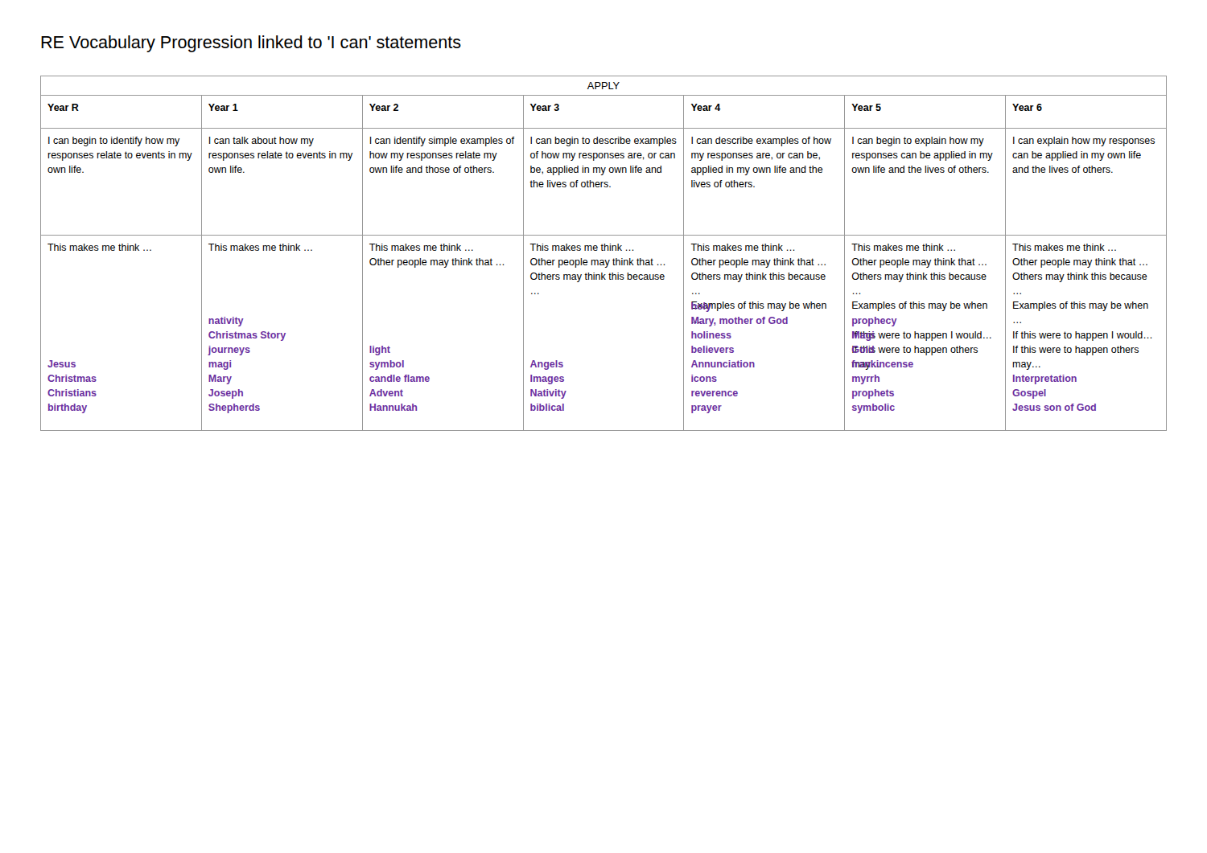RE Vocabulary Progression linked to 'I can' statements
APPLY
| Year R | Year 1 | Year 2 | Year 3 | Year 4 | Year 5 | Year 6 |
| --- | --- | --- | --- | --- | --- | --- |
| I can begin to identify how my responses relate to events in my own life. | I can talk about how my responses relate to events in my own life. | I can identify simple examples of how my responses relate my own life and those of others. | I can begin to describe examples of how my responses are, or can be, applied in my own life and the lives of others. | I can describe examples of how my responses are, or can be, applied in my own life and the lives of others. | I can begin to explain how my responses can be applied in my own life and the lives of others. | I can explain how my responses can be applied in my own life and the lives of others. |
| This makes me think … Jesus Christmas Christians birthday | This makes me think … nativity Christmas Story journeys magi Mary Joseph Shepherds | This makes me think … Other people may think that … light symbol candle flame Advent Hannukah | This makes me think … Other people may think that … Others may think this because … Angels Images Nativity biblical | This makes me think … Other people may think that … Others may think this because … Examples of this may be when … holy Mary, mother of God holiness believers Annunciation icons reverence prayer | This makes me think … Other people may think that … Others may think this because … Examples of this may be when … If this were to happen I would… If this were to happen others may… prophecy Magi Gold frankincense myrrh prophets symbolic | This makes me think … Other people may think that … Others may think this because … Examples of this may be when … If this were to happen I would… If this were to happen others may… Interpretation Gospel Jesus son of God |